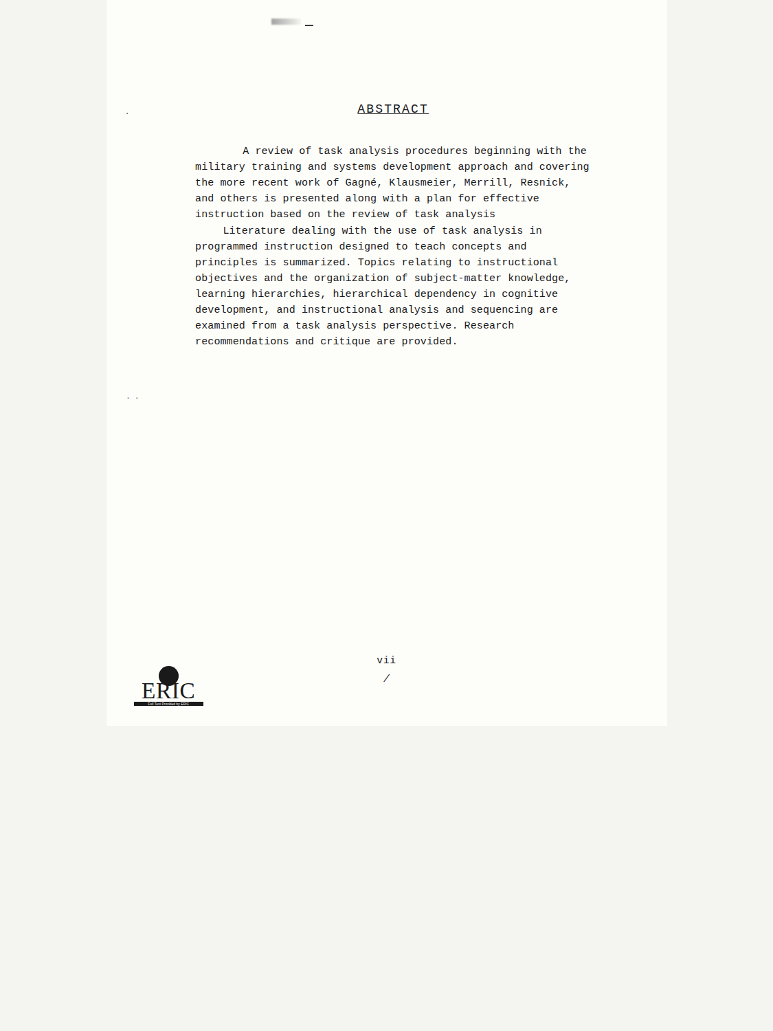. . .
ABSTRACT
A review of task analysis procedures beginning with the military training and systems development approach and covering the more recent work of Gagné, Klausmeier, Merrill, Resnick, and others is presented along with a plan for effective instruction based on the review of task analysis
Literature dealing with the use of task analysis in programmed instruction designed to teach concepts and principles is summarized. Topics relating to instructional objectives and the organization of subject-matter knowledge, learning hierarchies, hierarchical dependency in cognitive development, and instructional analysis and sequencing are examined from a task analysis perspective. Research recommendations and critique are provided.
vii
/
ERIC
Full Text Provided by ERIC